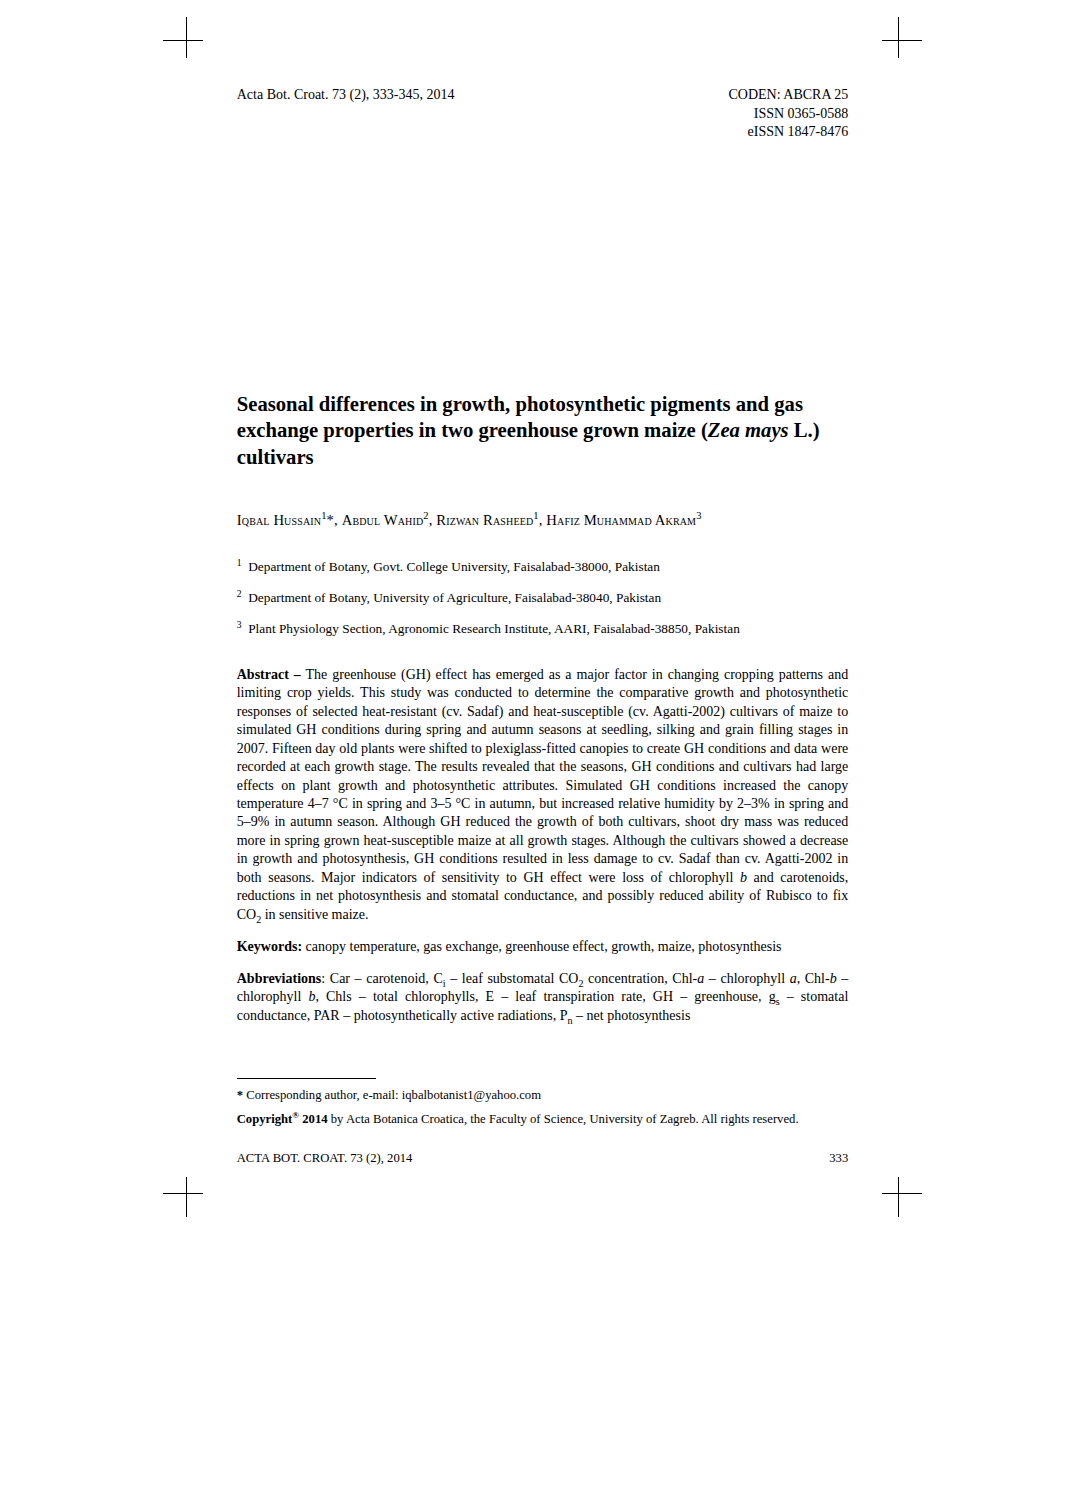Acta Bot. Croat. 73 (2), 333-345, 2014
CODEN: ABCRA 25
ISSN 0365-0588
eISSN 1847-8476
Seasonal differences in growth, photosynthetic pigments and gas exchange properties in two greenhouse grown maize (Zea mays L.) cultivars
Iqbal Hussain1*, Abdul Wahid2, Rizwan Rasheed1, Hafiz Muhammad Akram3
1 Department of Botany, Govt. College University, Faisalabad-38000, Pakistan
2 Department of Botany, University of Agriculture, Faisalabad-38040, Pakistan
3 Plant Physiology Section, Agronomic Research Institute, AARI, Faisalabad-38850, Pakistan
Abstract – The greenhouse (GH) effect has emerged as a major factor in changing cropping patterns and limiting crop yields. This study was conducted to determine the comparative growth and photosynthetic responses of selected heat-resistant (cv. Sadaf) and heat-susceptible (cv. Agatti-2002) cultivars of maize to simulated GH conditions during spring and autumn seasons at seedling, silking and grain filling stages in 2007. Fifteen day old plants were shifted to plexiglass-fitted canopies to create GH conditions and data were recorded at each growth stage. The results revealed that the seasons, GH conditions and cultivars had large effects on plant growth and photosynthetic attributes. Simulated GH conditions increased the canopy temperature 4–7 °C in spring and 3–5 °C in autumn, but increased relative humidity by 2–3% in spring and 5–9% in autumn season. Although GH reduced the growth of both cultivars, shoot dry mass was reduced more in spring grown heat-susceptible maize at all growth stages. Although the cultivars showed a decrease in growth and photosynthesis, GH conditions resulted in less damage to cv. Sadaf than cv. Agatti-2002 in both seasons. Major indicators of sensitivity to GH effect were loss of chlorophyll b and carotenoids, reductions in net photosynthesis and stomatal conductance, and possibly reduced ability of Rubisco to fix CO2 in sensitive maize.
Keywords: canopy temperature, gas exchange, greenhouse effect, growth, maize, photosynthesis
Abbreviations: Car – carotenoid, Ci – leaf substomatal CO2 concentration, Chl-a – chlorophyll a, Chl-b – chlorophyll b, Chls – total chlorophylls, E – leaf transpiration rate, GH – greenhouse, gs – stomatal conductance, PAR – photosynthetically active radiations, Pn – net photosynthesis
* Corresponding author, e-mail: iqbalbotanist1@yahoo.com
Copyright® 2014 by Acta Botanica Croatica, the Faculty of Science, University of Zagreb. All rights reserved.
ACTA BOT. CROAT. 73 (2), 2014
333